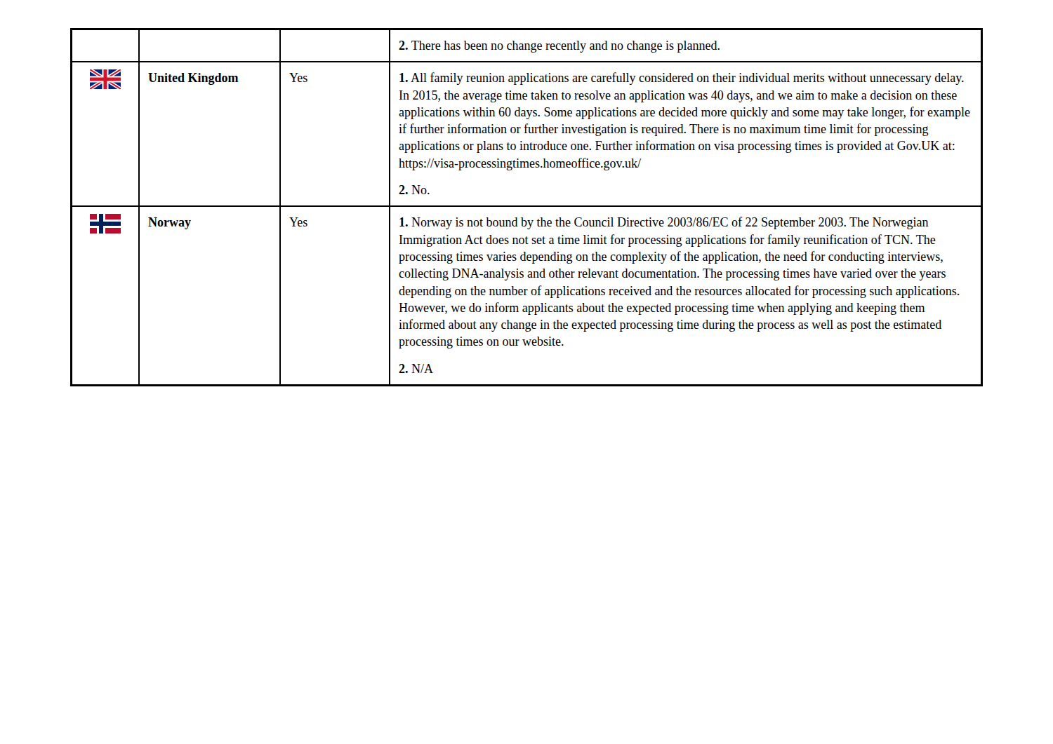| | | | 2. There has been no change recently and no change is planned. |
| | United Kingdom | Yes | 1. All family reunion applications are carefully considered on their individual merits without unnecessary delay. In 2015, the average time taken to resolve an application was 40 days, and we aim to make a decision on these applications within 60 days. Some applications are decided more quickly and some may take longer, for example if further information or further investigation is required. There is no maximum time limit for processing applications or plans to introduce one. Further information on visa processing times is provided at Gov.UK at: https://visa-processingtimes.homeoffice.gov.uk/ 2. No. |
| | Norway | Yes | 1. Norway is not bound by the the Council Directive 2003/86/EC of 22 September 2003. The Norwegian Immigration Act does not set a time limit for processing applications for family reunification of TCN. The processing times varies depending on the complexity of the application, the need for conducting interviews, collecting DNA-analysis and other relevant documentation. The processing times have varied over the years depending on the number of applications received and the resources allocated for processing such applications. However, we do inform applicants about the expected processing time when applying and keeping them informed about any change in the expected processing time during the process as well as post the estimated processing times on our website. 2. N/A |